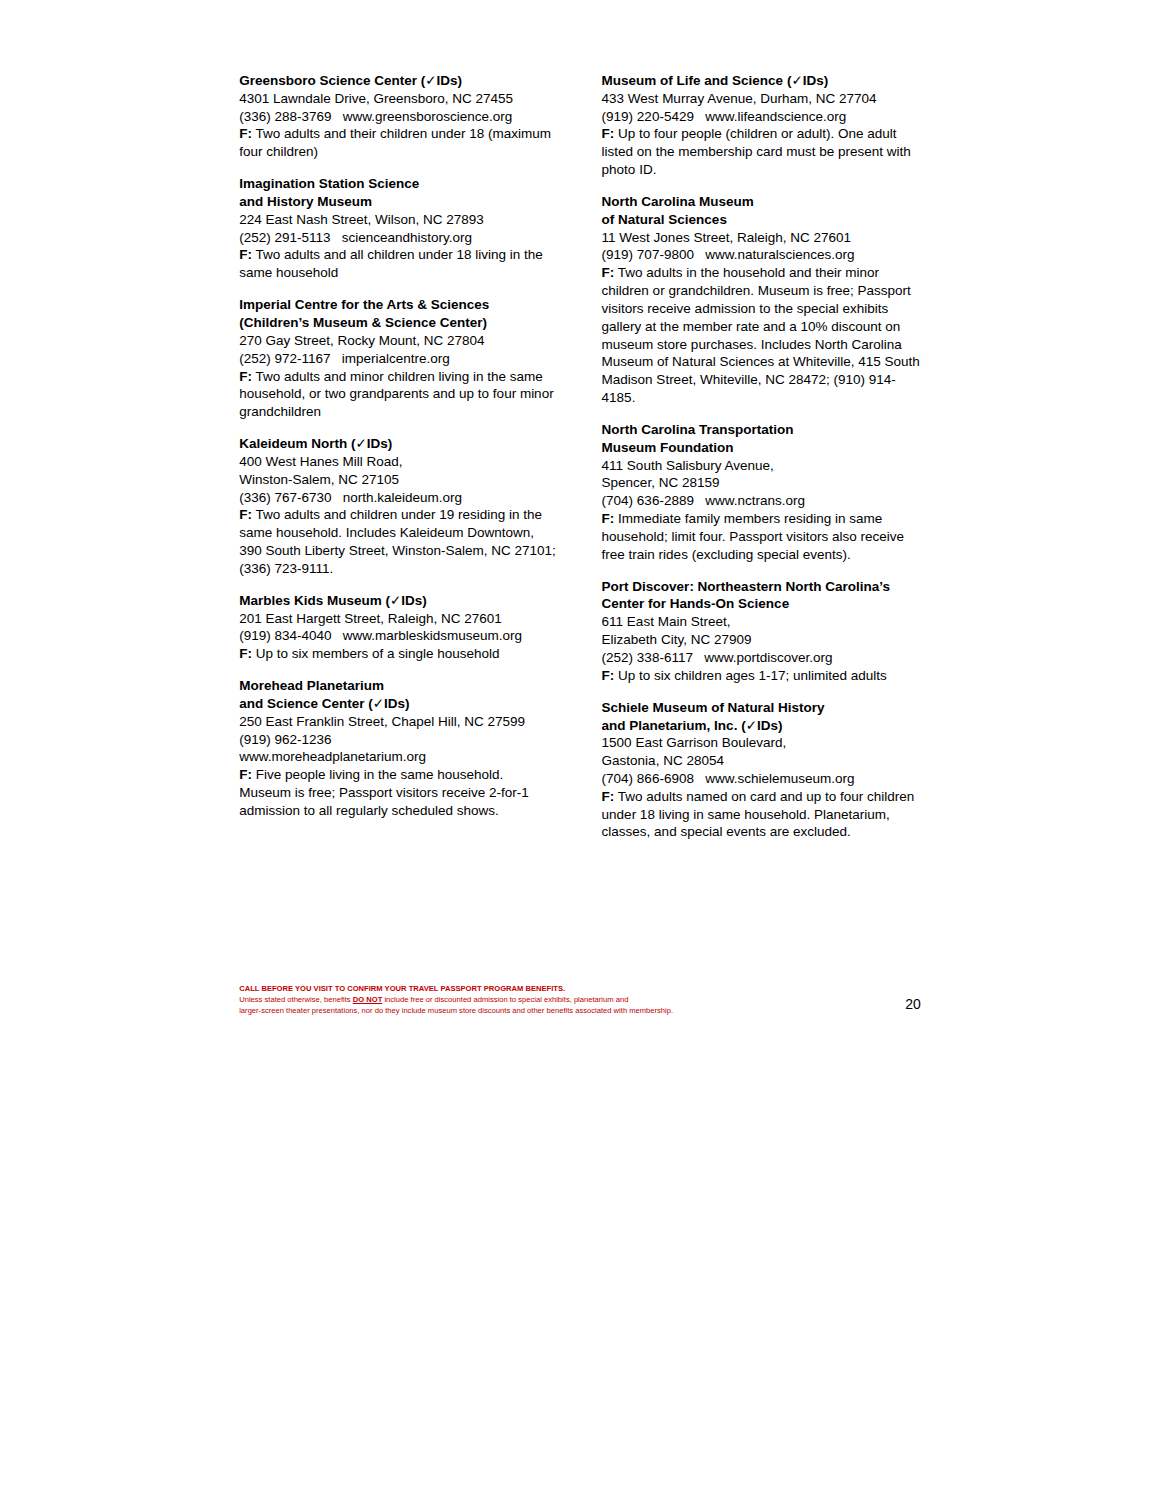Greensboro Science Center (✓IDs)
4301 Lawndale Drive, Greensboro, NC 27455
(336) 288-3769 www.greensboroscience.org
F: Two adults and their children under 18 (maximum four children)
Imagination Station Science
and History Museum
224 East Nash Street, Wilson, NC 27893
(252) 291-5113 scienceandhistory.org
F: Two adults and all children under 18 living in the same household
Imperial Centre for the Arts & Sciences (Children’s Museum & Science Center)
270 Gay Street, Rocky Mount, NC 27804
(252) 972-1167 imperialcentre.org
F: Two adults and minor children living in the same household, or two grandparents and up to four minor grandchildren
Kaleideum North (✓IDs)
400 West Hanes Mill Road,
Winston-Salem, NC 27105
(336) 767-6730 north.kaleideum.org
F: Two adults and children under 19 residing in the same household. Includes Kaleideum Downtown, 390 South Liberty Street, Winston-Salem, NC 27101; (336) 723-9111.
Marbles Kids Museum (✓IDs)
201 East Hargett Street, Raleigh, NC 27601
(919) 834-4040 www.marbleskidsmuseum.org
F: Up to six members of a single household
Morehead Planetarium
and Science Center (✓IDs)
250 East Franklin Street, Chapel Hill, NC 27599
(919) 962-1236
www.moreheadplanetarium.org
F: Five people living in the same household. Museum is free; Passport visitors receive 2-for-1 admission to all regularly scheduled shows.
Museum of Life and Science (✓IDs)
433 West Murray Avenue, Durham, NC 27704
(919) 220-5429 www.lifeandscience.org
F: Up to four people (children or adult). One adult listed on the membership card must be present with photo ID.
North Carolina Museum
of Natural Sciences
11 West Jones Street, Raleigh, NC 27601
(919) 707-9800 www.naturalsciences.org
F: Two adults in the household and their minor children or grandchildren. Museum is free; Passport visitors receive admission to the special exhibits gallery at the member rate and a 10% discount on museum store purchases. Includes North Carolina Museum of Natural Sciences at Whiteville, 415 South Madison Street, Whiteville, NC 28472; (910) 914-4185.
North Carolina Transportation
Museum Foundation
411 South Salisbury Avenue,
Spencer, NC 28159
(704) 636-2889 www.nctrans.org
F: Immediate family members residing in same household; limit four. Passport visitors also receive free train rides (excluding special events).
Port Discover: Northeastern North Carolina’s Center for Hands-On Science
611 East Main Street,
Elizabeth City, NC 27909
(252) 338-6117 www.portdiscover.org
F: Up to six children ages 1-17; unlimited adults
Schiele Museum of Natural History
and Planetarium, Inc. (✓IDs)
1500 East Garrison Boulevard,
Gastonia, NC 28054
(704) 866-6908 www.schielemuseum.org
F: Two adults named on card and up to four children under 18 living in same household. Planetarium, classes, and special events are excluded.
CALL BEFORE YOU VISIT TO CONFIRM YOUR TRAVEL PASSPORT PROGRAM BENEFITS.
Unless stated otherwise, benefits DO NOT include free or discounted admission to special exhibits, planetarium and
larger-screen theater presentations, nor do they include museum store discounts and other benefits associated with membership.
20